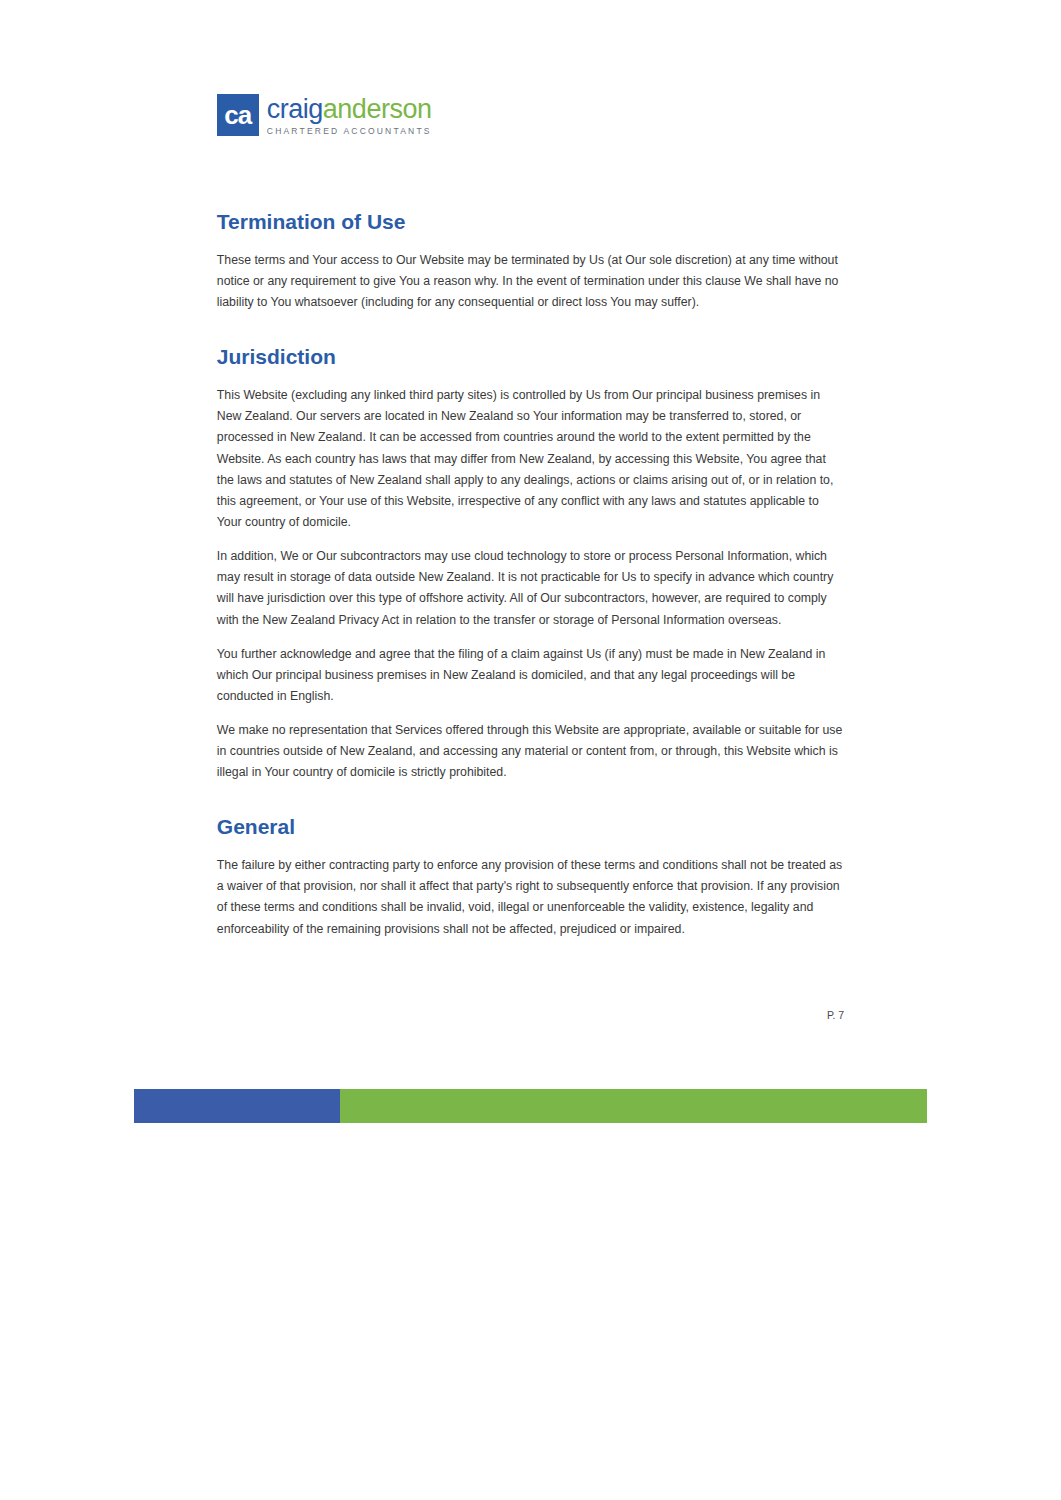ca
craig anderson
CHARTERED ACCOUNTANTS
Termination of Use
These terms and Your access to Our Website may be terminated by Us (at Our sole discretion) at any time without notice or any requirement to give You a reason why. In the event of termination under this clause We shall have no liability to You whatsoever (including for any consequential or direct loss You may suffer).
Jurisdiction
This Website (excluding any linked third party sites) is controlled by Us from Our principal business premises in New Zealand. Our servers are located in New Zealand so Your information may be transferred to, stored, or processed in New Zealand. It can be accessed from countries around the world to the extent permitted by the Website. As each country has laws that may differ from New Zealand, by accessing this Website, You agree that the laws and statutes of New Zealand shall apply to any dealings, actions or claims arising out of, or in relation to, this agreement, or Your use of this Website, irrespective of any conflict with any laws and statutes applicable to Your country of domicile.
In addition, We or Our subcontractors may use cloud technology to store or process Personal Information, which may result in storage of data outside New Zealand. It is not practicable for Us to specify in advance which country will have jurisdiction over this type of offshore activity. All of Our subcontractors, however, are required to comply with the New Zealand Privacy Act in relation to the transfer or storage of Personal Information overseas.
You further acknowledge and agree that the filing of a claim against Us (if any) must be made in New Zealand in which Our principal business premises in New Zealand is domiciled, and that any legal proceedings will be conducted in English.
We make no representation that Services offered through this Website are appropriate, available or suitable for use in countries outside of New Zealand, and accessing any material or content from, or through, this Website which is illegal in Your country of domicile is strictly prohibited.
General
The failure by either contracting party to enforce any provision of these terms and conditions shall not be treated as a waiver of that provision, nor shall it affect that party's right to subsequently enforce that provision. If any provision of these terms and conditions shall be invalid, void, illegal or unenforceable the validity, existence, legality and enforceability of the remaining provisions shall not be affected, prejudiced or impaired.
P. 7